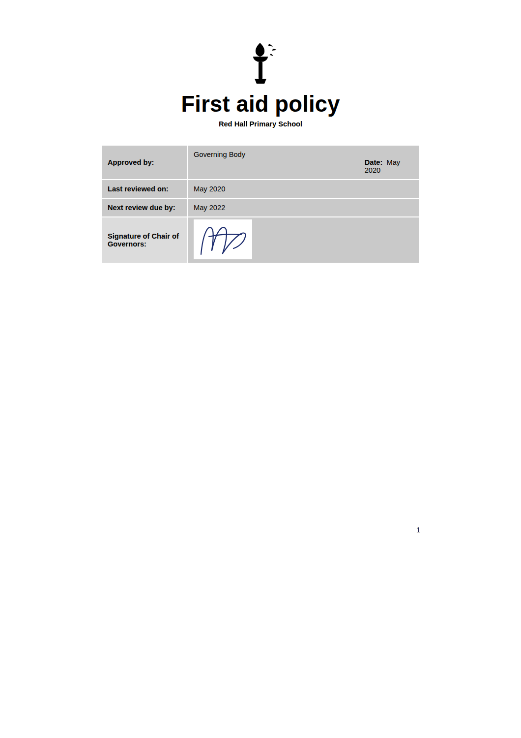First aid policy
Red Hall Primary School
| Approved by: | Governing Body Date: May 2020 |
| Last reviewed on: | May 2020 |
| Next review due by: | May 2022 |
| Signature of Chair of Governors: | |
1